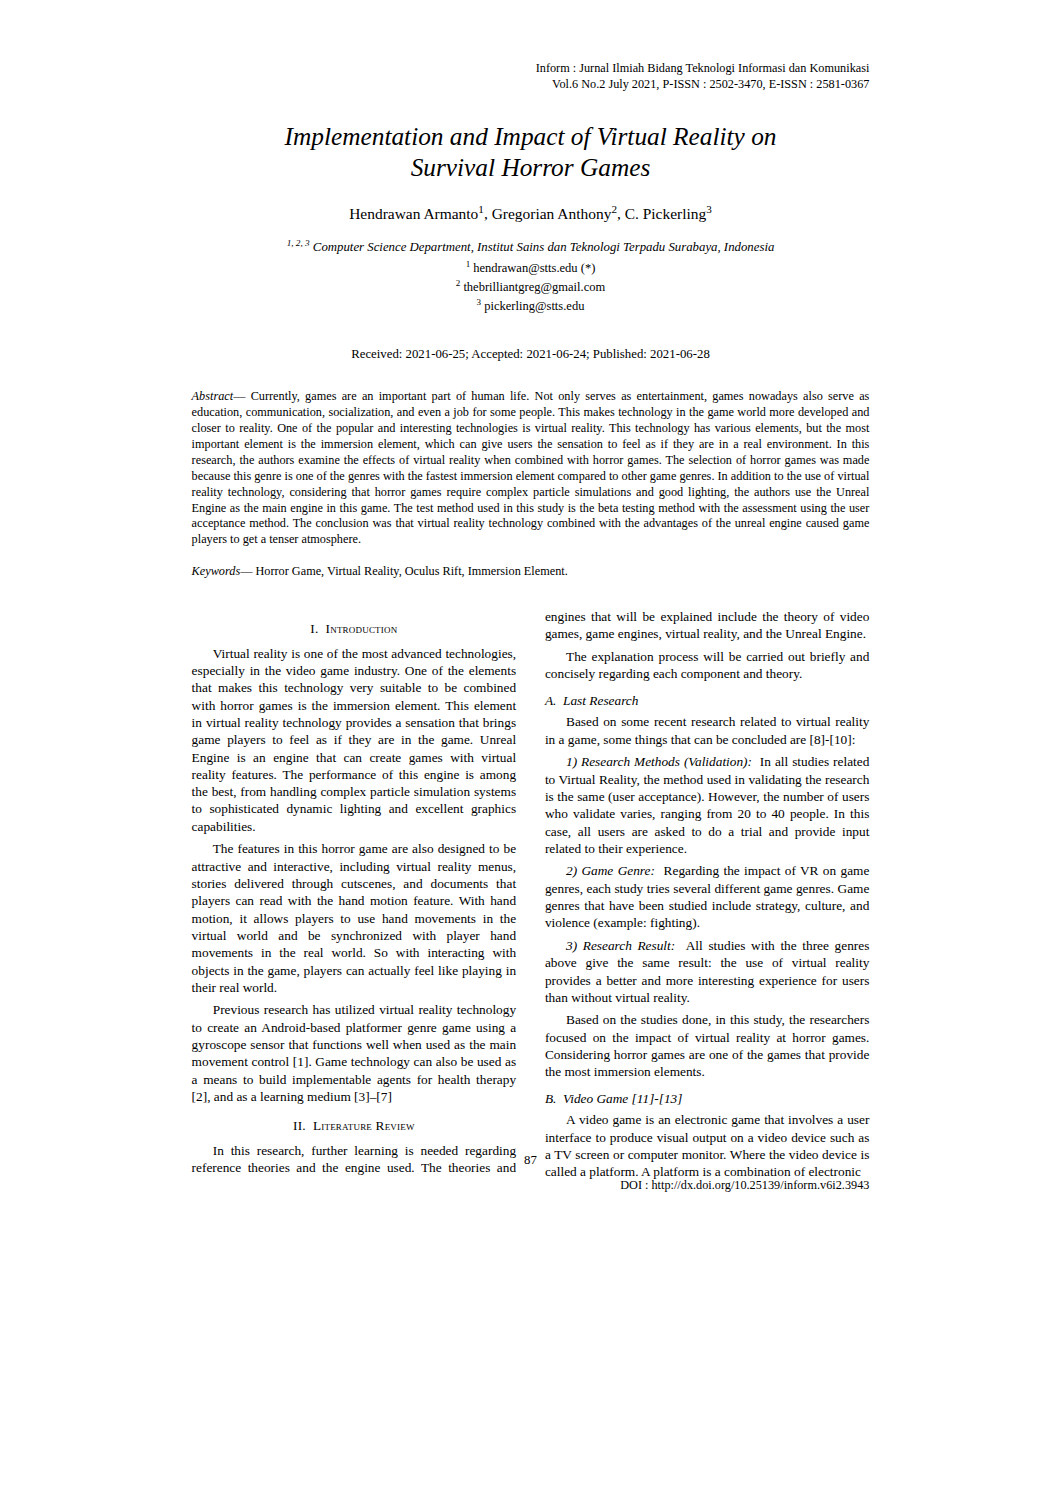Inform : Jurnal Ilmiah Bidang Teknologi Informasi dan Komunikasi
Vol.6 No.2 July 2021, P-ISSN : 2502-3470, E-ISSN : 2581-0367
Implementation and Impact of Virtual Reality on
Survival Horror Games
Hendrawan Armanto1, Gregorian Anthony2, C. Pickerling3
1, 2, 3 Computer Science Department, Institut Sains dan Teknologi Terpadu Surabaya, Indonesia
1 hendrawan@stts.edu (*)
2 thebrilliantgreg@gmail.com
3 pickerling@stts.edu
Received: 2021-06-25; Accepted: 2021-06-24; Published: 2021-06-28
Abstract— Currently, games are an important part of human life. Not only serves as entertainment, games nowadays also serve as education, communication, socialization, and even a job for some people. This makes technology in the game world more developed and closer to reality. One of the popular and interesting technologies is virtual reality. This technology has various elements, but the most important element is the immersion element, which can give users the sensation to feel as if they are in a real environment. In this research, the authors examine the effects of virtual reality when combined with horror games. The selection of horror games was made because this genre is one of the genres with the fastest immersion element compared to other game genres. In addition to the use of virtual reality technology, considering that horror games require complex particle simulations and good lighting, the authors use the Unreal Engine as the main engine in this game. The test method used in this study is the beta testing method with the assessment using the user acceptance method. The conclusion was that virtual reality technology combined with the advantages of the unreal engine caused game players to get a tenser atmosphere.
Keywords— Horror Game, Virtual Reality, Oculus Rift, Immersion Element.
I. Introduction
Virtual reality is one of the most advanced technologies, especially in the video game industry. One of the elements that makes this technology very suitable to be combined with horror games is the immersion element. This element in virtual reality technology provides a sensation that brings game players to feel as if they are in the game. Unreal Engine is an engine that can create games with virtual reality features. The performance of this engine is among the best, from handling complex particle simulation systems to sophisticated dynamic lighting and excellent graphics capabilities.
The features in this horror game are also designed to be attractive and interactive, including virtual reality menus, stories delivered through cutscenes, and documents that players can read with the hand motion feature. With hand motion, it allows players to use hand movements in the virtual world and be synchronized with player hand movements in the real world. So with interacting with objects in the game, players can actually feel like playing in their real world.
Previous research has utilized virtual reality technology to create an Android-based platformer genre game using a gyroscope sensor that functions well when used as the main movement control [1]. Game technology can also be used as a means to build implementable agents for health therapy [2], and as a learning medium [3]–[7]
II. Literature Review
In this research, further learning is needed regarding reference theories and the engine used. The theories and engines that will be explained include the theory of video games, game engines, virtual reality, and the Unreal Engine.
The explanation process will be carried out briefly and concisely regarding each component and theory.
A. Last Research
Based on some recent research related to virtual reality in a game, some things that can be concluded are [8]-[10]:
1) Research Methods (Validation): In all studies related to Virtual Reality, the method used in validating the research is the same (user acceptance). However, the number of users who validate varies, ranging from 20 to 40 people. In this case, all users are asked to do a trial and provide input related to their experience.
2) Game Genre: Regarding the impact of VR on game genres, each study tries several different game genres. Game genres that have been studied include strategy, culture, and violence (example: fighting).
3) Research Result: All studies with the three genres above give the same result: the use of virtual reality provides a better and more interesting experience for users than without virtual reality.
Based on the studies done, in this study, the researchers focused on the impact of virtual reality at horror games. Considering horror games are one of the games that provide the most immersion elements.
B. Video Game [11]-[13]
A video game is an electronic game that involves a user interface to produce visual output on a video device such as a TV screen or computer monitor. Where the video device is called a platform. A platform is a combination of electronic
87
DOI : http://dx.doi.org/10.25139/inform.v6i2.3943